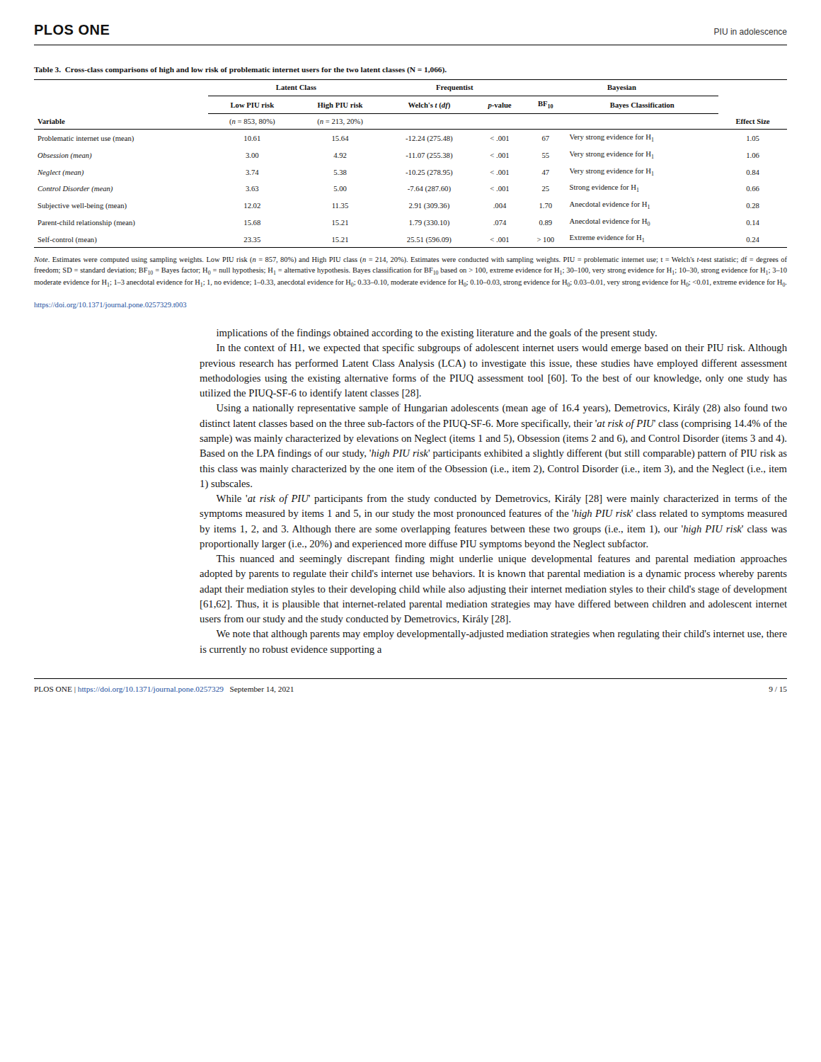PLOS ONE
PIU in adolescence
Table 3. Cross-class comparisons of high and low risk of problematic internet users for the two latent classes (N = 1,066).
| Variable | Latent Class | Frequentist | Bayesian | Effect Size |
| --- | --- | --- | --- | --- |
| Low PIU risk | High PIU risk | Welch's t ( df ) | p -value | BF 10 | Bayes Classification |
| ( n = 853, 80%) | ( n = 213, 20%) | | | | |
| Problematic internet use (mean) | 10.61 | 15.64 | -12.24 (275.48) | < .001 | 67 | Very strong evidence for H 1 | 1.05 |
| Obsession (mean) | 3.00 | 4.92 | -11.07 (255.38) | < .001 | 55 | Very strong evidence for H 1 | 1.06 |
| Neglect (mean) | 3.74 | 5.38 | -10.25 (278.95) | < .001 | 47 | Very strong evidence for H 1 | 0.84 |
| Control Disorder (mean) | 3.63 | 5.00 | -7.64 (287.60) | < .001 | 25 | Strong evidence for H 1 | 0.66 |
| Subjective well-being (mean) | 12.02 | 11.35 | 2.91 (309.36) | .004 | 1.70 | Anecdotal evidence for H 1 | 0.28 |
| Parent-child relationship (mean) | 15.68 | 15.21 | 1.79 (330.10) | .074 | 0.89 | Anecdotal evidence for H 0 | 0.14 |
| Self-control (mean) | 23.35 | 15.21 | 25.51 (596.09) | < .001 | > 100 | Extreme evidence for H 1 | 0.24 |
Note. Estimates were computed using sampling weights. Low PIU risk (n = 857, 80%) and High PIU class (n = 214, 20%). Estimates were conducted with sampling weights. PIU = problematic internet use; t = Welch's t-test statistic; df = degrees of freedom; SD = standard deviation; BF10 = Bayes factor; H0 = null hypothesis; H1 = alternative hypothesis. Bayes classification for BF10 based on > 100, extreme evidence for H1; 30–100, very strong evidence for H1; 10–30, strong evidence for H1; 3–10 moderate evidence for H1; 1–3 anecdotal evidence for H1; 1, no evidence; 1–0.33, anecdotal evidence for H0; 0.33–0.10, moderate evidence for H0; 0.10–0.03, strong evidence for H0; 0.03–0.01, very strong evidence for H0; <0.01, extreme evidence for H0.
https://doi.org/10.1371/journal.pone.0257329.t003
implications of the findings obtained according to the existing literature and the goals of the present study.
In the context of H1, we expected that specific subgroups of adolescent internet users would emerge based on their PIU risk. Although previous research has performed Latent Class Analysis (LCA) to investigate this issue, these studies have employed different assessment methodologies using the existing alternative forms of the PIUQ assessment tool [60]. To the best of our knowledge, only one study has utilized the PIUQ-SF-6 to identify latent classes [28].
Using a nationally representative sample of Hungarian adolescents (mean age of 16.4 years), Demetrovics, Király (28) also found two distinct latent classes based on the three sub-factors of the PIUQ-SF-6. More specifically, their 'at risk of PIU' class (comprising 14.4% of the sample) was mainly characterized by elevations on Neglect (items 1 and 5), Obsession (items 2 and 6), and Control Disorder (items 3 and 4). Based on the LPA findings of our study, 'high PIU risk' participants exhibited a slightly different (but still comparable) pattern of PIU risk as this class was mainly characterized by the one item of the Obsession (i.e., item 2), Control Disorder (i.e., item 3), and the Neglect (i.e., item 1) subscales.
While 'at risk of PIU' participants from the study conducted by Demetrovics, Király [28] were mainly characterized in terms of the symptoms measured by items 1 and 5, in our study the most pronounced features of the 'high PIU risk' class related to symptoms measured by items 1, 2, and 3. Although there are some overlapping features between these two groups (i.e., item 1), our 'high PIU risk' class was proportionally larger (i.e., 20%) and experienced more diffuse PIU symptoms beyond the Neglect subfactor.
This nuanced and seemingly discrepant finding might underlie unique developmental features and parental mediation approaches adopted by parents to regulate their child's internet use behaviors. It is known that parental mediation is a dynamic process whereby parents adapt their mediation styles to their developing child while also adjusting their internet mediation styles to their child's stage of development [61,62]. Thus, it is plausible that internet-related parental mediation strategies may have differed between children and adolescent internet users from our study and the study conducted by Demetrovics, Király [28].
We note that although parents may employ developmentally-adjusted mediation strategies when regulating their child's internet use, there is currently no robust evidence supporting a
PLOS ONE | https://doi.org/10.1371/journal.pone.0257329 September 14, 2021
9 / 15